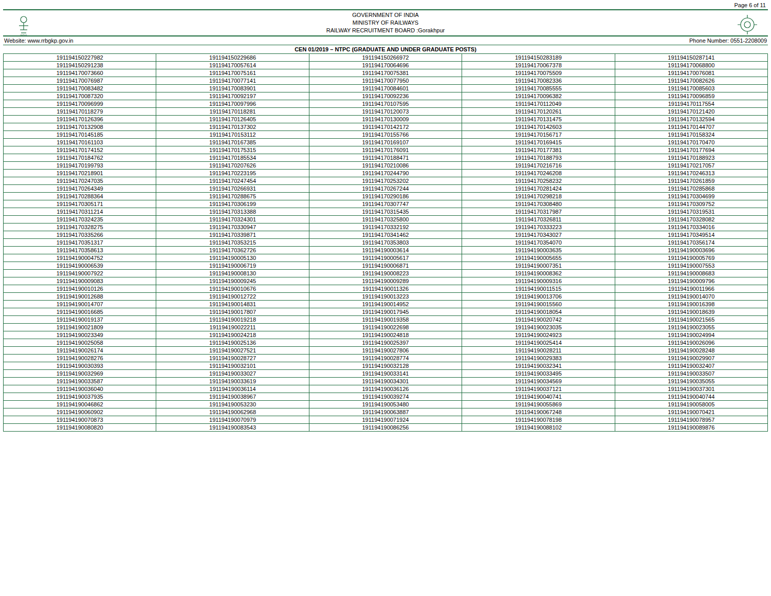Page 6 of 11
INDIA
GOVERNMENT OF INDIA
MINISTRY OF RAILWAYS
RAILWAY RECRUITMENT BOARD :Gorakhpur
Website: www.rrbgkp.gov.in
Phone Number: 0551-2208009
CEN 01/2019 – NTPC (GRADUATE AND UNDER GRADUATE POSTS)
| 191194150227982 | 191194150229686 | 191194150266972 | 191194150283189 | 191194150287141 |
| 191194150291238 | 191194170057614 | 191194170064696 | 191194170067378 | 191194170068800 |
| 191194170073660 | 191194170075161 | 191194170075381 | 191194170075509 | 191194170076081 |
| 191194170076987 | 191194170077141 | 191194170077950 | 191194170082336 | 191194170082626 |
| 191194170083482 | 191194170083901 | 191194170084601 | 191194170085555 | 191194170085603 |
| 191194170087320 | 191194170092197 | 191194170092236 | 191194170096382 | 191194170096859 |
| 191194170096999 | 191194170097996 | 191194170107595 | 191194170112049 | 191194170117554 |
| 191194170118279 | 191194170118281 | 191194170120073 | 191194170120261 | 191194170121420 |
| 191194170126396 | 191194170126405 | 191194170130009 | 191194170131475 | 191194170132594 |
| 191194170132908 | 191194170137302 | 191194170142172 | 191194170142603 | 191194170144707 |
| 191194170145185 | 191194170153112 | 191194170155766 | 191194170156717 | 191194170158324 |
| 191194170161103 | 191194170167385 | 191194170169107 | 191194170169415 | 191194170170470 |
| 191194170174152 | 191194170175315 | 191194170176091 | 191194170177381 | 191194170177694 |
| 191194170184762 | 191194170185534 | 191194170188471 | 191194170188793 | 191194170188923 |
| 191194170199793 | 191194170207626 | 191194170210086 | 191194170216716 | 191194170217057 |
| 191194170218901 | 191194170223195 | 191194170244790 | 191194170246208 | 191194170246313 |
| 191194170247035 | 191194170247454 | 191194170253202 | 191194170258232 | 191194170261859 |
| 191194170264349 | 191194170266931 | 191194170267244 | 191194170281424 | 191194170285868 |
| 191194170288364 | 191194170288675 | 191194170290186 | 191194170298218 | 191194170304699 |
| 191194170305171 | 191194170306199 | 191194170307747 | 191194170308480 | 191194170309752 |
| 191194170311214 | 191194170313388 | 191194170315435 | 191194170317987 | 191194170319531 |
| 191194170324235 | 191194170324301 | 191194170325800 | 191194170326811 | 191194170328082 |
| 191194170328275 | 191194170330947 | 191194170332192 | 191194170333223 | 191194170334016 |
| 191194170335266 | 191194170339871 | 191194170341462 | 191194170343027 | 191194170349514 |
| 191194170351317 | 191194170353215 | 191194170353803 | 191194170354070 | 191194170356174 |
| 191194170358613 | 191194170362726 | 191194190003614 | 191194190003635 | 191194190003696 |
| 191194190004752 | 191194190005130 | 191194190005617 | 191194190005655 | 191194190005769 |
| 191194190006539 | 191194190006719 | 191194190006871 | 191194190007351 | 191194190007553 |
| 191194190007922 | 191194190008130 | 191194190008223 | 191194190008362 | 191194190008683 |
| 191194190009083 | 191194190009245 | 191194190009289 | 191194190009316 | 191194190009796 |
| 191194190010126 | 191194190010676 | 191194190011326 | 191194190011515 | 191194190011966 |
| 191194190012688 | 191194190012722 | 191194190013223 | 191194190013706 | 191194190014070 |
| 191194190014707 | 191194190014831 | 191194190014952 | 191194190015560 | 191194190016398 |
| 191194190016685 | 191194190017807 | 191194190017945 | 191194190018054 | 191194190018639 |
| 191194190019137 | 191194190019218 | 191194190019358 | 191194190020742 | 191194190021565 |
| 191194190021809 | 191194190022211 | 191194190022698 | 191194190023035 | 191194190023055 |
| 191194190023349 | 191194190024218 | 191194190024818 | 191194190024923 | 191194190024994 |
| 191194190025058 | 191194190025136 | 191194190025397 | 191194190025414 | 191194190026096 |
| 191194190026174 | 191194190027521 | 191194190027806 | 191194190028211 | 191194190028248 |
| 191194190028276 | 191194190028727 | 191194190028774 | 191194190029383 | 191194190029907 |
| 191194190030393 | 191194190032101 | 191194190032128 | 191194190032341 | 191194190032407 |
| 191194190032969 | 191194190033027 | 191194190033141 | 191194190033495 | 191194190033507 |
| 191194190033587 | 191194190033619 | 191194190034301 | 191194190034569 | 191194190035055 |
| 191194190036040 | 191194190036114 | 191194190036126 | 191194190037121 | 191194190037301 |
| 191194190037935 | 191194190038967 | 191194190039274 | 191194190040741 | 191194190040744 |
| 191194190046862 | 191194190053230 | 191194190053480 | 191194190055869 | 191194190058005 |
| 191194190060902 | 191194190062968 | 191194190063887 | 191194190067248 | 191194190070421 |
| 191194190070873 | 191194190070979 | 191194190071924 | 191194190078198 | 191194190078957 |
| 191194190080820 | 191194190083543 | 191194190086256 | 191194190088102 | 191194190089876 |